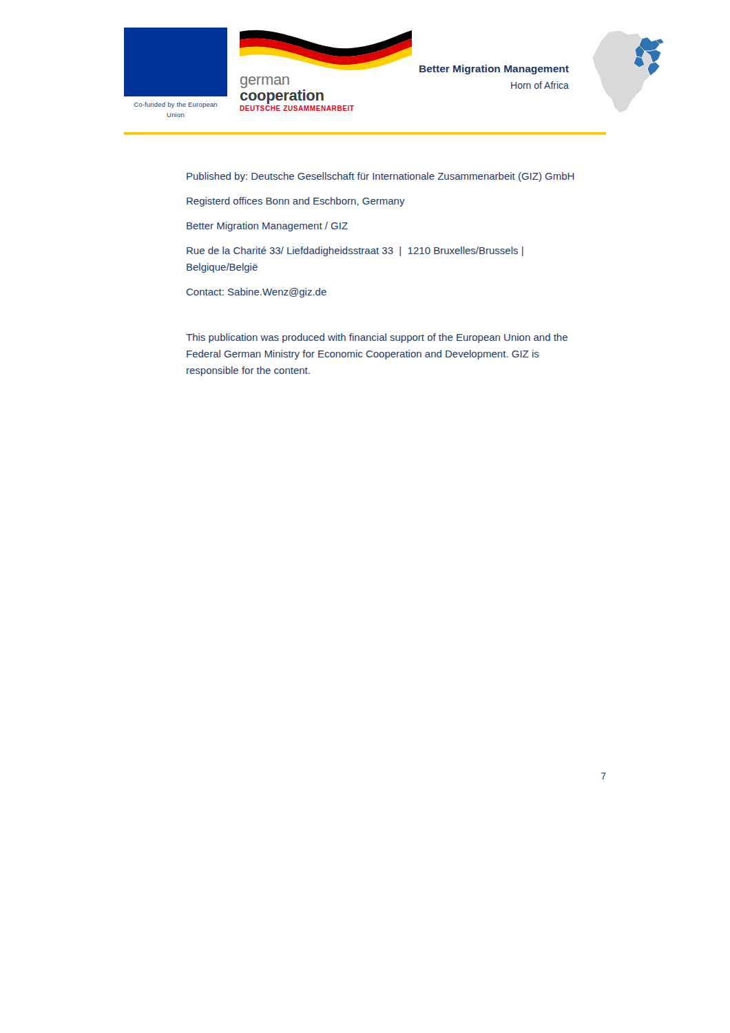Co-funded by the European Union
german
cooperation
DEUTSCHE ZUSAMMENARBEIT
Better Migration Management
Horn of Africa
Published by: Deutsche Gesellschaft für Internationale Zusammenarbeit (GIZ) GmbH
Registerd offices Bonn and Eschborn, Germany
Better Migration Management / GIZ
Rue de la Charité 33/ Liefdadigheidsstraat 33 | 1210 Bruxelles/Brussels | Belgique/België
Contact: Sabine.Wenz@giz.de
This publication was produced with financial support of the European Union and the Federal German Ministry for Economic Cooperation and Development. GIZ is responsible for the content.
7